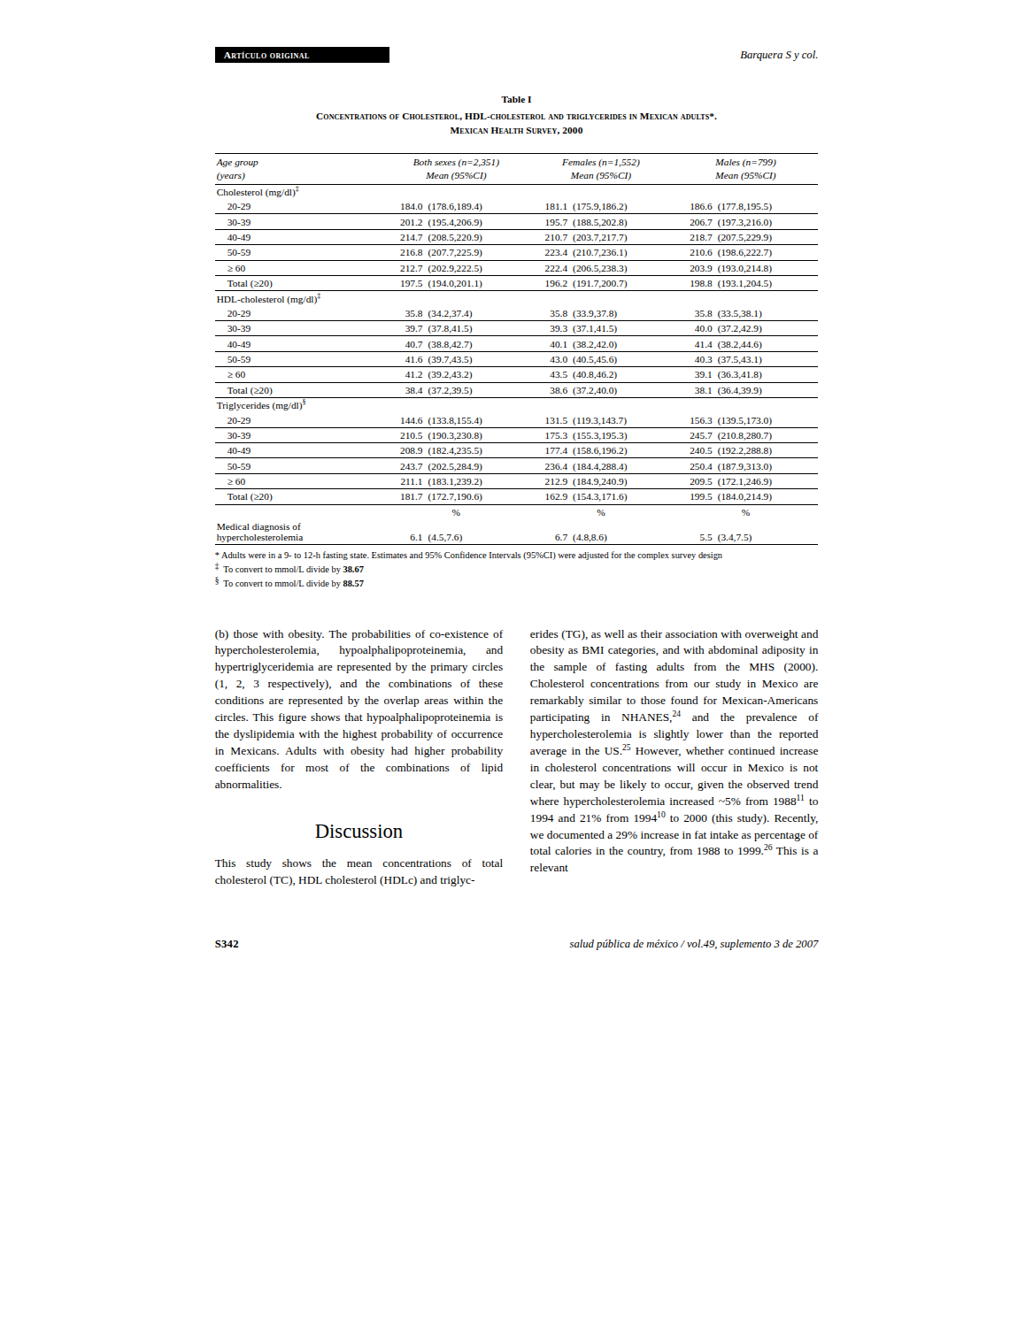Artículo original
Barquera S y col.
Table I Concentrations of Cholesterol, HDL-cholesterol and triglycerides in Mexican adults*.
Mexican Health Survey, 2000
| Age group (years) | Both sexes (n=2,351) Mean (95%CI) | Females (n=1,552) Mean (95%CI) | Males (n=799) Mean (95%CI) |
| --- | --- | --- | --- |
| Cholesterol (mg/dl) ‡ |
| 20-29 | 184.0 (178.6,189.4) | 181.1 (175.9,186.2) | 186.6 (177.8,195.5) |
| 30-39 | 201.2 (195.4,206.9) | 195.7 (188.5,202.8) | 206.7 (197.3,216.0) |
| 40-49 | 214.7 (208.5,220.9) | 210.7 (203.7,217.7) | 218.7 (207.5,229.9) |
| 50-59 | 216.8 (207.7,225.9) | 223.4 (210.7,236.1) | 210.6 (198.6,222.7) |
| ≥ 60 | 212.7 (202.9,222.5) | 222.4 (206.5,238.3) | 203.9 (193.0,214.8) |
| Total (≥20) | 197.5 (194.0,201.1) | 196.2 (191.7,200.7) | 198.8 (193.1,204.5) |
| HDL-cholesterol (mg/dl) ‡ |
| 20-29 | 35.8 (34.2,37.4) | 35.8 (33.9,37.8) | 35.8 (33.5,38.1) |
| 30-39 | 39.7 (37.8,41.5) | 39.3 (37.1,41.5) | 40.0 (37.2,42.9) |
| 40-49 | 40.7 (38.8,42.7) | 40.1 (38.2,42.0) | 41.4 (38.2,44.6) |
| 50-59 | 41.6 (39.7,43.5) | 43.0 (40.5,45.6) | 40.3 (37.5,43.1) |
| ≥ 60 | 41.2 (39.2,43.2) | 43.5 (40.8,46.2) | 39.1 (36.3,41.8) |
| Total (≥20) | 38.4 (37.2,39.5) | 38.6 (37.2,40.0) | 38.1 (36.4,39.9) |
| Triglycerides (mg/dl) § |
| 20-29 | 144.6 (133.8,155.4) | 131.5 (119.3,143.7) | 156.3 (139.5,173.0) |
| 30-39 | 210.5 (190.3,230.8) | 175.3 (155.3,195.3) | 245.7 (210.8,280.7) |
| 40-49 | 208.9 (182.4,235.5) | 177.4 (158.6,196.2) | 240.5 (192.2,288.8) |
| 50-59 | 243.7 (202.5,284.9) | 236.4 (184.4,288.4) | 250.4 (187.9,313.0) |
| ≥ 60 | 211.1 (183.1,239.2) | 212.9 (184.9,240.9) | 209.5 (172.1,246.9) |
| Total (≥20) | 181.7 (172.7,190.6) | 162.9 (154.3,171.6) | 199.5 (184.0,214.9) |
| | % | % | % |
| Medical diagnosis of hypercholesterolemia | 6.1 (4.5,7.6) | 6.7 (4.8,8.6) | 5.5 (3.4,7.5) |
* Adults were in a 9- to 12-h fasting state. Estimates and 95% Confidence Intervals (95%CI) were adjusted for the complex survey design
‡ To convert to mmol/L divide by 38.67
§ To convert to mmol/L divide by 88.57
(b) those with obesity. The probabilities of co-existence of hypercholesterolemia, hypoalphalipoproteinemia, and hypertriglyceridemia are represented by the primary circles (1, 2, 3 respectively), and the combinations of these conditions are represented by the overlap areas within the circles. This figure shows that hypoalphalipoproteinemia is the dyslipidemia with the highest probability of occurrence in Mexicans. Adults with obesity had higher probability coefficients for most of the combinations of lipid abnormalities.
Discussion
This study shows the mean concentrations of total cholesterol (TC), HDL cholesterol (HDLc) and triglyc-
erides (TG), as well as their association with overweight and obesity as BMI categories, and with abdominal adiposity in the sample of fasting adults from the MHS (2000). Cholesterol concentrations from our study in Mexico are remarkably similar to those found for Mexican-Americans participating in NHANES,24 and the prevalence of hypercholesterolemia is slightly lower than the reported average in the US.25 However, whether continued increase in cholesterol concentrations will occur in Mexico is not clear, but may be likely to occur, given the observed trend where hypercholesterolemia increased ~5% from 198811 to 1994 and 21% from 199410 to 2000 (this study). Recently, we documented a 29% increase in fat intake as percentage of total calories in the country, from 1988 to 1999.26 This is a relevant
S342
salud pública de méxico / vol.49, suplemento 3 de 2007